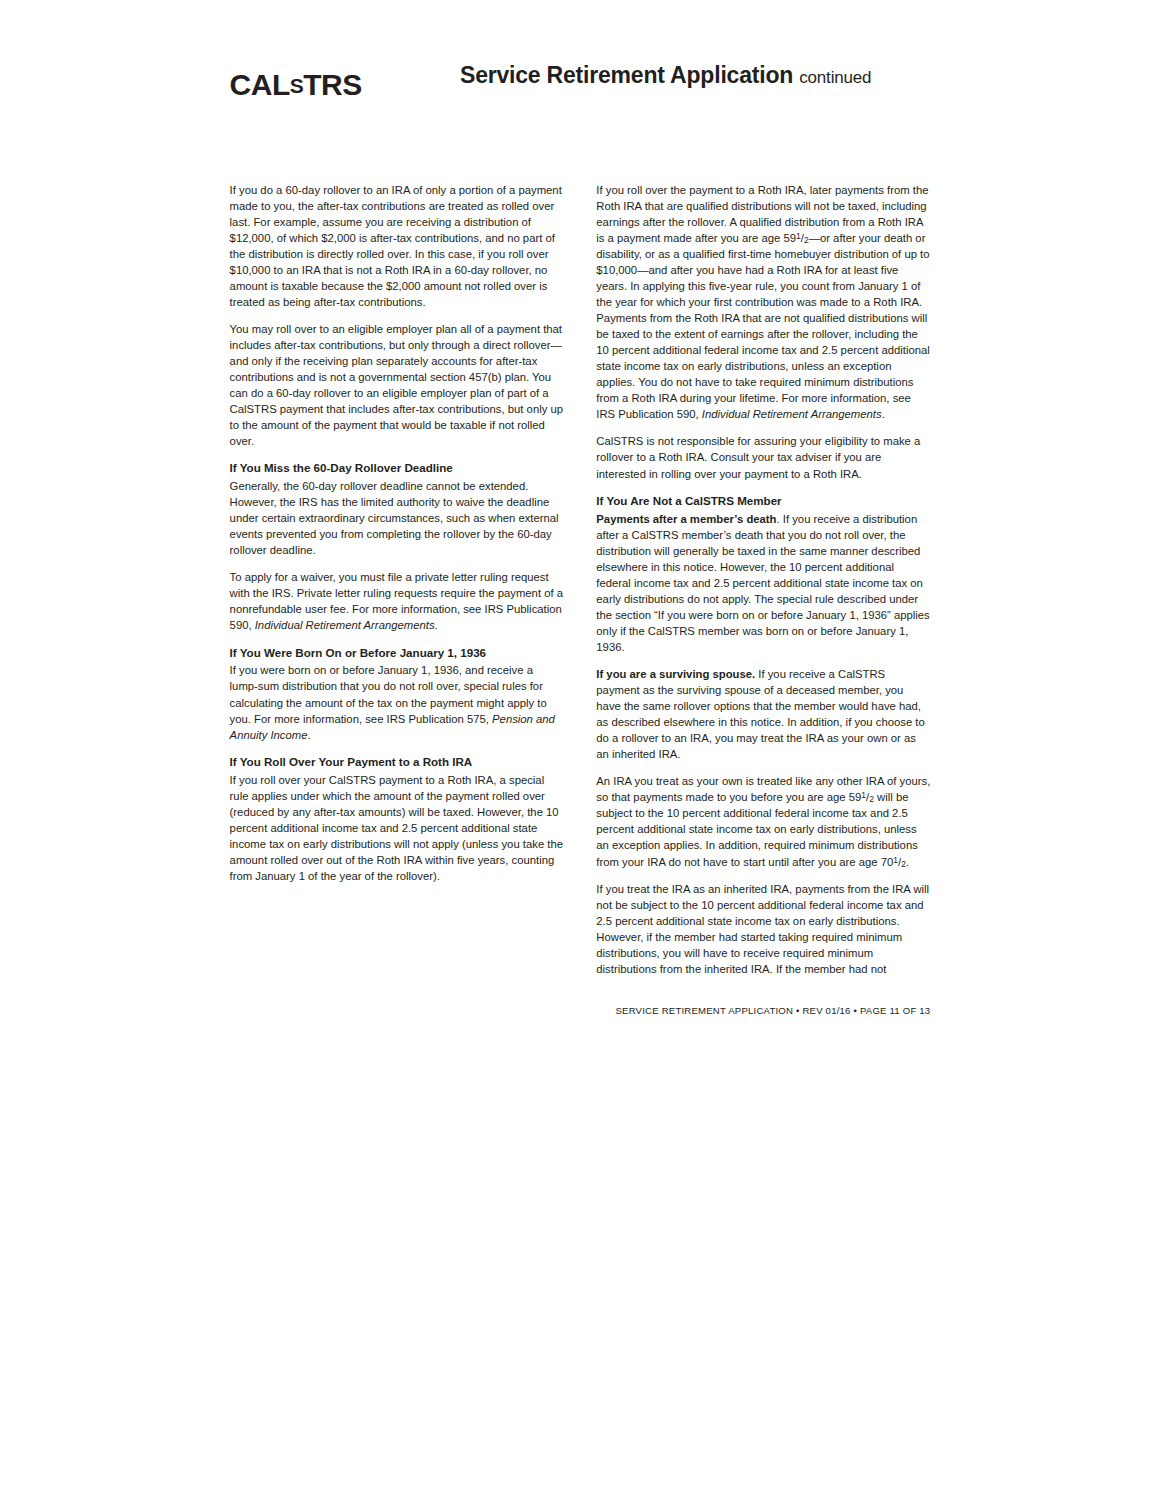CALSTRS
Service Retirement Application continued
If you do a 60-day rollover to an IRA of only a portion of a payment made to you, the after-tax contributions are treated as rolled over last. For example, assume you are receiving a distribution of $12,000, of which $2,000 is after-tax contributions, and no part of the distribution is directly rolled over. In this case, if you roll over $10,000 to an IRA that is not a Roth IRA in a 60-day rollover, no amount is taxable because the $2,000 amount not rolled over is treated as being after-tax contributions.
You may roll over to an eligible employer plan all of a payment that includes after-tax contributions, but only through a direct rollover—and only if the receiving plan separately accounts for after-tax contributions and is not a governmental section 457(b) plan. You can do a 60-day rollover to an eligible employer plan of part of a CalSTRS payment that includes after-tax contributions, but only up to the amount of the payment that would be taxable if not rolled over.
If You Miss the 60-Day Rollover Deadline
Generally, the 60-day rollover deadline cannot be extended. However, the IRS has the limited authority to waive the deadline under certain extraordinary circumstances, such as when external events prevented you from completing the rollover by the 60-day rollover deadline.
To apply for a waiver, you must file a private letter ruling request with the IRS. Private letter ruling requests require the payment of a nonrefundable user fee. For more information, see IRS Publication 590, Individual Retirement Arrangements.
If You Were Born On or Before January 1, 1936
If you were born on or before January 1, 1936, and receive a lump-sum distribution that you do not roll over, special rules for calculating the amount of the tax on the payment might apply to you. For more information, see IRS Publication 575, Pension and Annuity Income.
If You Roll Over Your Payment to a Roth IRA
If you roll over your CalSTRS payment to a Roth IRA, a special rule applies under which the amount of the payment rolled over (reduced by any after-tax amounts) will be taxed. However, the 10 percent additional income tax and 2.5 percent additional state income tax on early distributions will not apply (unless you take the amount rolled over out of the Roth IRA within five years, counting from January 1 of the year of the rollover).
If you roll over the payment to a Roth IRA, later payments from the Roth IRA that are qualified distributions will not be taxed, including earnings after the rollover. A qualified distribution from a Roth IRA is a payment made after you are age 591/2—or after your death or disability, or as a qualified first-time homebuyer distribution of up to $10,000—and after you have had a Roth IRA for at least five years. In applying this five-year rule, you count from January 1 of the year for which your first contribution was made to a Roth IRA. Payments from the Roth IRA that are not qualified distributions will be taxed to the extent of earnings after the rollover, including the 10 percent additional federal income tax and 2.5 percent additional state income tax on early distributions, unless an exception applies. You do not have to take required minimum distributions from a Roth IRA during your lifetime. For more information, see IRS Publication 590, Individual Retirement Arrangements.
CalSTRS is not responsible for assuring your eligibility to make a rollover to a Roth IRA. Consult your tax adviser if you are interested in rolling over your payment to a Roth IRA.
If You Are Not a CalSTRS Member
Payments after a member’s death. If you receive a distribution after a CalSTRS member’s death that you do not roll over, the distribution will generally be taxed in the same manner described elsewhere in this notice. However, the 10 percent additional federal income tax and 2.5 percent additional state income tax on early distributions do not apply. The special rule described under the section “If you were born on or before January 1, 1936” applies only if the CalSTRS member was born on or before January 1, 1936.
If you are a surviving spouse. If you receive a CalSTRS payment as the surviving spouse of a deceased member, you have the same rollover options that the member would have had, as described elsewhere in this notice. In addition, if you choose to do a rollover to an IRA, you may treat the IRA as your own or as an inherited IRA.
An IRA you treat as your own is treated like any other IRA of yours, so that payments made to you before you are age 591/2 will be subject to the 10 percent additional federal income tax and 2.5 percent additional state income tax on early distributions, unless an exception applies. In addition, required minimum distributions from your IRA do not have to start until after you are age 701/2.
If you treat the IRA as an inherited IRA, payments from the IRA will not be subject to the 10 percent additional federal income tax and 2.5 percent additional state income tax on early distributions. However, if the member had started taking required minimum distributions, you will have to receive required minimum distributions from the inherited IRA. If the member had not
SERVICE RETIREMENT APPLICATION • REV 01/16 • PAGE 11 OF 13